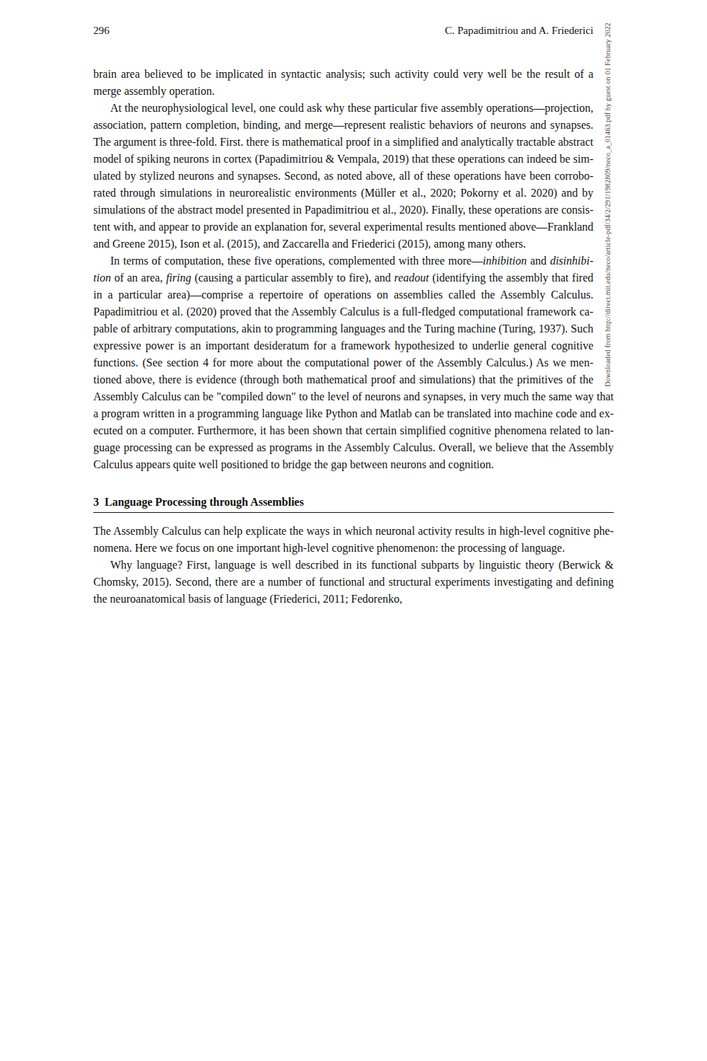Downloaded from http://direct.mit.edu/neco/article-pdf/34/2/291/1982809/neco_a_01463.pdf by guest on 01 February 2022
296 C. Papadimitriou and A. Friederici
brain area believed to be implicated in syntactic analysis; such activity could very well be the result of a merge assembly operation.
At the neurophysiological level, one could ask why these particular five assembly operations—projection, association, pattern completion, binding, and merge—represent realistic behaviors of neurons and synapses. The argument is three-fold. First. there is mathematical proof in a simplified and analytically tractable abstract model of spiking neurons in cortex (Papadimitriou & Vempala, 2019) that these operations can indeed be simulated by stylized neurons and synapses. Second, as noted above, all of these operations have been corroborated through simulations in neurorealistic environments (Müller et al., 2020; Pokorny et al. 2020) and by simulations of the abstract model presented in Papadimitriou et al., 2020). Finally, these operations are consistent with, and appear to provide an explanation for, several experimental results mentioned above—Frankland and Greene 2015), Ison et al. (2015), and Zaccarella and Friederici (2015), among many others.
In terms of computation, these five operations, complemented with three more—inhibition and disinhibition of an area, firing (causing a particular assembly to fire), and readout (identifying the assembly that fired in a particular area)—comprise a repertoire of operations on assemblies called the Assembly Calculus. Papadimitriou et al. (2020) proved that the Assembly Calculus is a full-fledged computational framework capable of arbitrary computations, akin to programming languages and the Turing machine (Turing, 1937). Such expressive power is an important desideratum for a framework hypothesized to underlie general cognitive functions. (See section 4 for more about the computational power of the Assembly Calculus.) As we mentioned above, there is evidence (through both mathematical proof and simulations) that the primitives of the Assembly Calculus can be "compiled down" to the level of neurons and synapses, in very much the same way that a program written in a programming language like Python and Matlab can be translated into machine code and executed on a computer. Furthermore, it has been shown that certain simplified cognitive phenomena related to language processing can be expressed as programs in the Assembly Calculus. Overall, we believe that the Assembly Calculus appears quite well positioned to bridge the gap between neurons and cognition.
3 Language Processing through Assemblies
The Assembly Calculus can help explicate the ways in which neuronal activity results in high-level cognitive phenomena. Here we focus on one important high-level cognitive phenomenon: the processing of language.
Why language? First, language is well described in its functional subparts by linguistic theory (Berwick & Chomsky, 2015). Second, there are a number of functional and structural experiments investigating and defining the neuroanatomical basis of language (Friederici, 2011; Fedorenko,